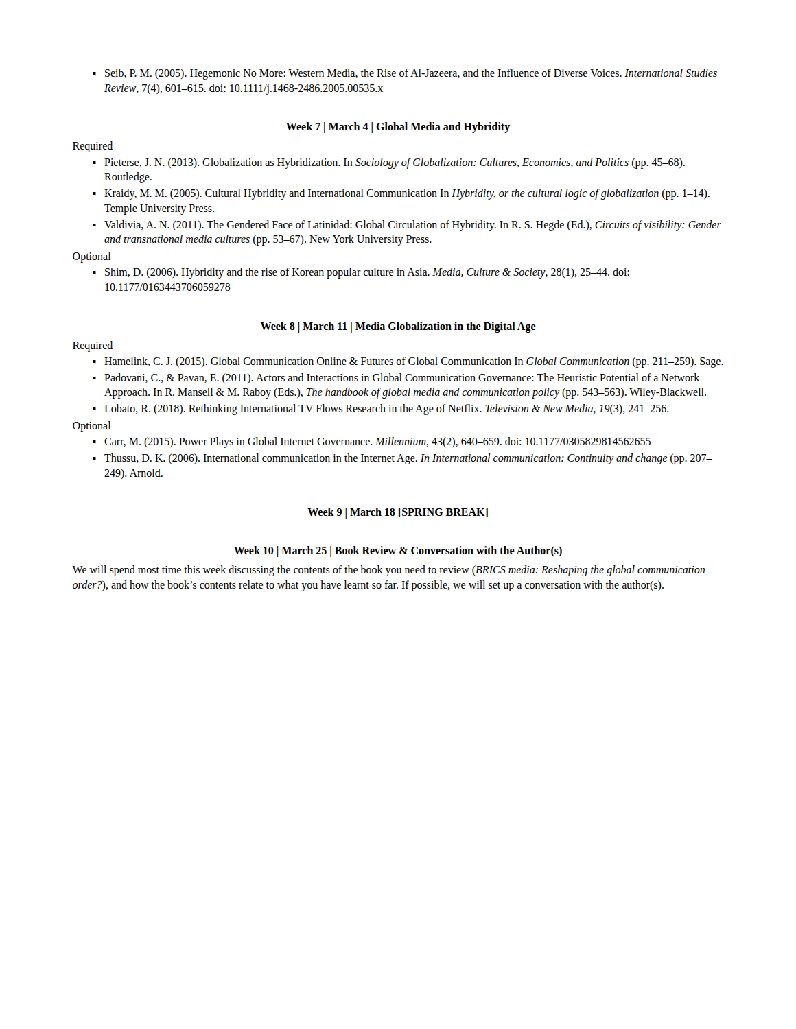Seib, P. M. (2005). Hegemonic No More: Western Media, the Rise of Al-Jazeera, and the Influence of Diverse Voices. International Studies Review, 7(4), 601–615. doi: 10.1111/j.1468-2486.2005.00535.x
Week 7 | March 4 | Global Media and Hybridity
Required
Pieterse, J. N. (2013). Globalization as Hybridization. In Sociology of Globalization: Cultures, Economies, and Politics (pp. 45–68). Routledge.
Kraidy, M. M. (2005). Cultural Hybridity and International Communication In Hybridity, or the cultural logic of globalization (pp. 1–14). Temple University Press.
Valdivia, A. N. (2011). The Gendered Face of Latinidad: Global Circulation of Hybridity. In R. S. Hegde (Ed.), Circuits of visibility: Gender and transnational media cultures (pp. 53–67). New York University Press.
Optional
Shim, D. (2006). Hybridity and the rise of Korean popular culture in Asia. Media, Culture & Society, 28(1), 25–44. doi: 10.1177/0163443706059278
Week 8 | March 11 | Media Globalization in the Digital Age
Required
Hamelink, C. J. (2015). Global Communication Online & Futures of Global Communication In Global Communication (pp. 211–259). Sage.
Padovani, C., & Pavan, E. (2011). Actors and Interactions in Global Communication Governance: The Heuristic Potential of a Network Approach. In R. Mansell & M. Raboy (Eds.), The handbook of global media and communication policy (pp. 543–563). Wiley-Blackwell.
Lobato, R. (2018). Rethinking International TV Flows Research in the Age of Netflix. Television & New Media, 19(3), 241–256.
Optional
Carr, M. (2015). Power Plays in Global Internet Governance. Millennium, 43(2), 640–659. doi: 10.1177/0305829814562655
Thussu, D. K. (2006). International communication in the Internet Age. In International communication: Continuity and change (pp. 207–249). Arnold.
Week 9 | March 18 [SPRING BREAK]
Week 10 | March 25 | Book Review & Conversation with the Author(s)
We will spend most time this week discussing the contents of the book you need to review (BRICS media: Reshaping the global communication order?), and how the book’s contents relate to what you have learnt so far. If possible, we will set up a conversation with the author(s).